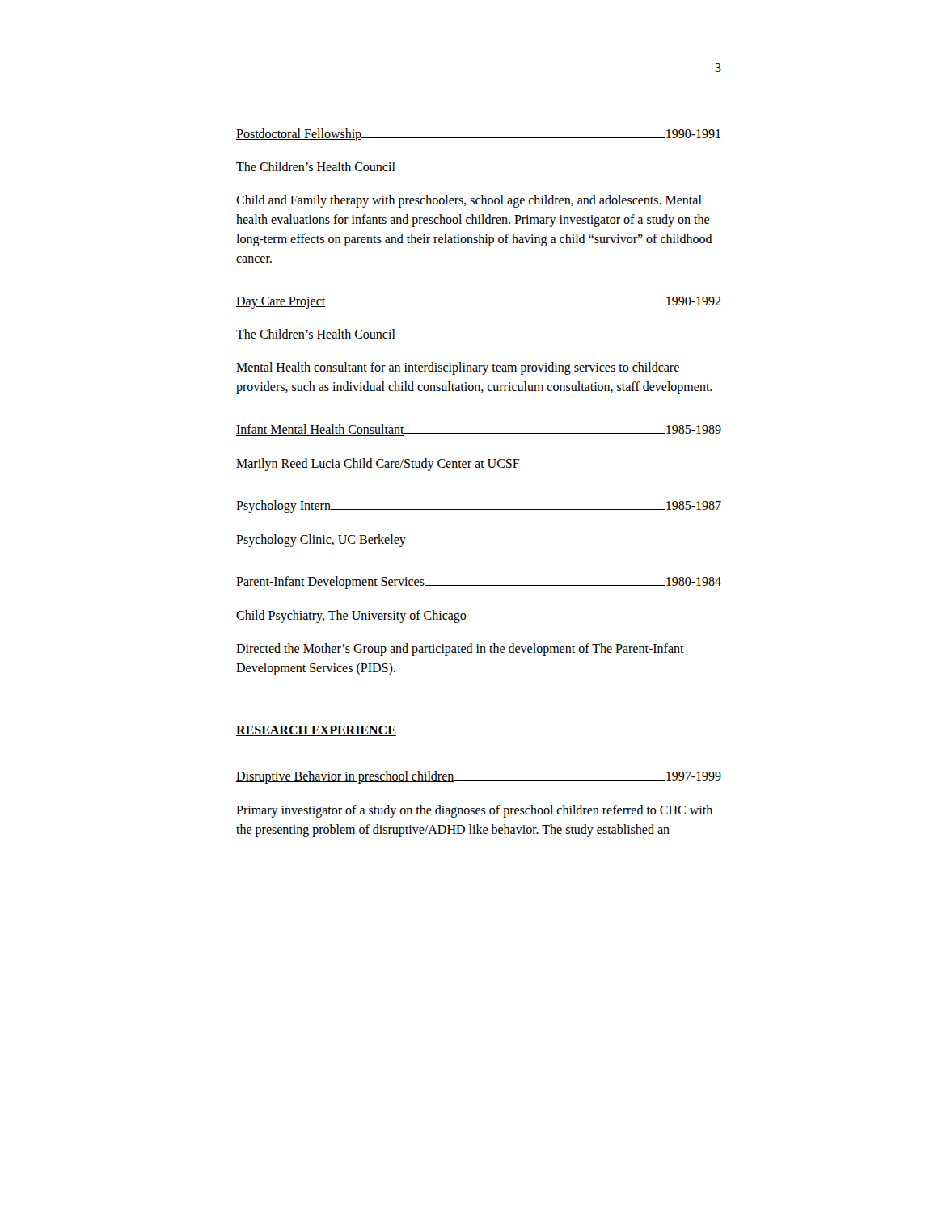3
Postdoctoral Fellowship 1990-1991
The Children’s Health Council
Child and Family therapy with preschoolers, school age children, and adolescents. Mental health evaluations for infants and preschool children. Primary investigator of a study on the long-term effects on parents and their relationship of having a child “survivor” of childhood cancer.
Day Care Project 1990-1992
The Children’s Health Council
Mental Health consultant for an interdisciplinary team providing services to childcare providers, such as individual child consultation, curriculum consultation, staff development.
Infant Mental Health Consultant 1985-1989
Marilyn Reed Lucia Child Care/Study Center at UCSF
Psychology Intern 1985-1987
Psychology Clinic, UC Berkeley
Parent-Infant Development Services 1980-1984
Child Psychiatry, The University of Chicago
Directed the Mother’s Group and participated in the development of The Parent-Infant Development Services (PIDS).
RESEARCH EXPERIENCE
Disruptive Behavior in preschool children 1997-1999
Primary investigator of a study on the diagnoses of preschool children referred to CHC with the presenting problem of disruptive/ADHD like behavior. The study established an